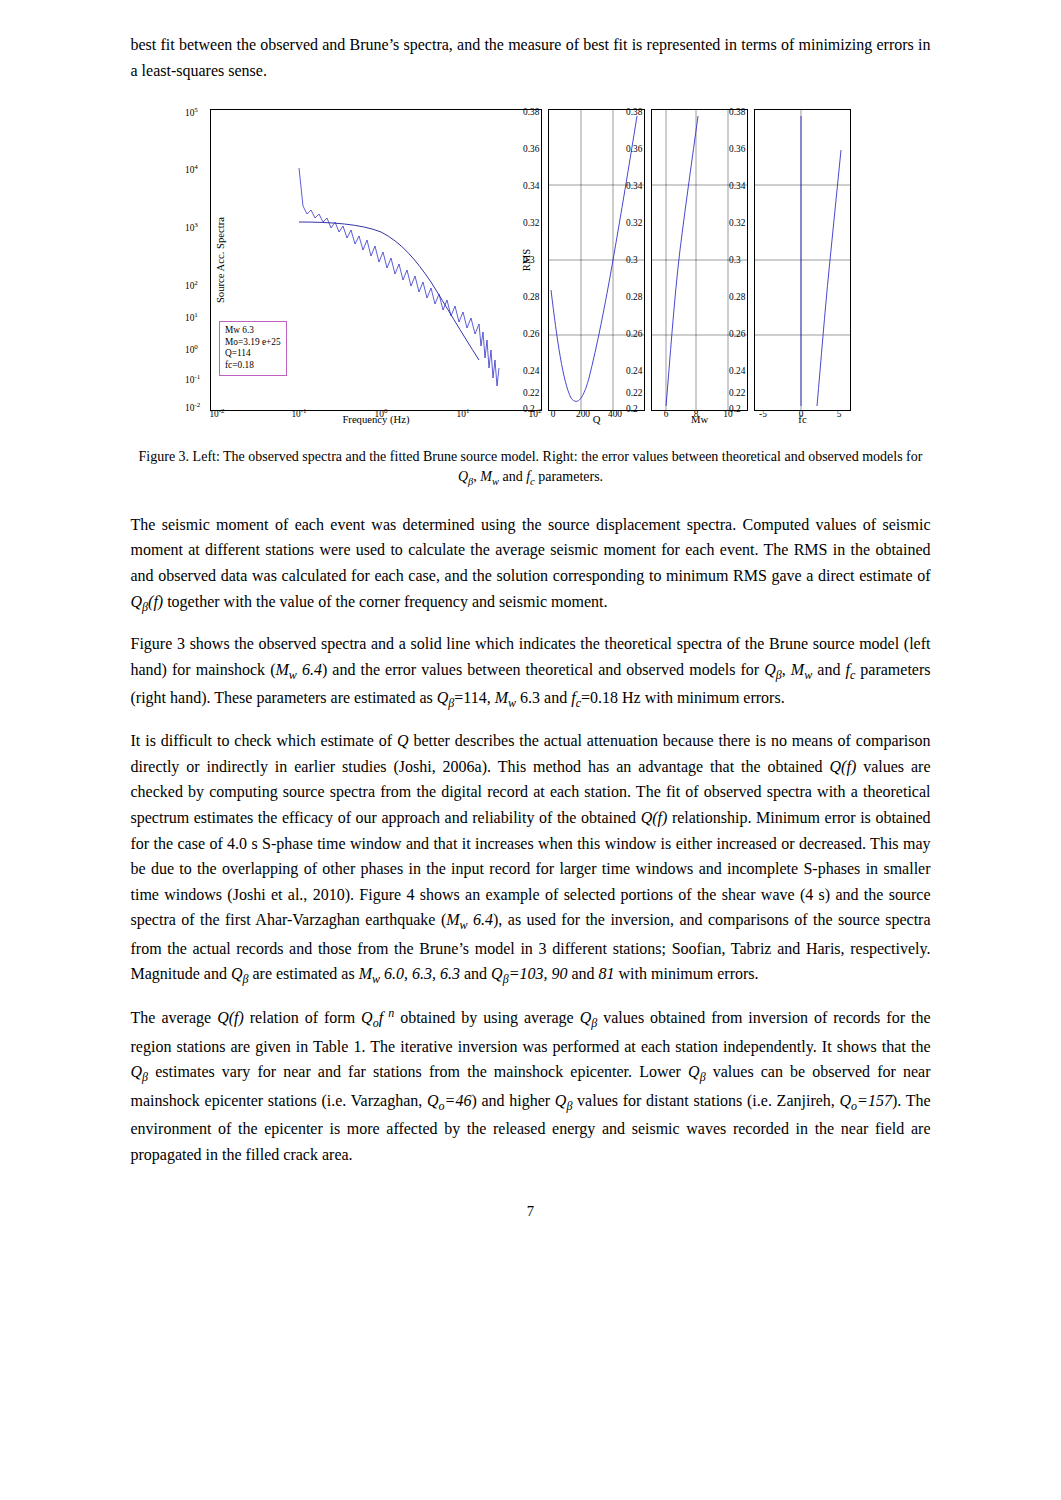best fit between the observed and Brune’s spectra, and the measure of best fit is represented in terms of minimizing errors in a least-squares sense.
Source Acc. Spectra 105 104 103 102 101 100 10-1 10-2 10-2 10-1 100 101 102 Frequency (Hz)
Mw 6.3
Mo=3.19 e+25
Q=114
fc=0.18
RMS 0.38 0.36 0.34 0.32 0.3 0.28 0.26 0.24 0.22 0.2 0 200 400 Q
0.38 0.36 0.34 0.32 0.3 0.28 0.26 0.24 0.22 0.2 6 8 10 Mw
0.38 0.36 0.34 0.32 0.3 0.28 0.26 0.24 0.22 0.2 -5 0 5 fc
Figure 3. Left: The observed spectra and the fitted Brune source model. Right: the error values between theoretical and observed models for Qβ, Mw and fc parameters.
The seismic moment of each event was determined using the source displacement spectra. Computed values of seismic moment at different stations were used to calculate the average seismic moment for each event. The RMS in the obtained and observed data was calculated for each case, and the solution corresponding to minimum RMS gave a direct estimate of Qβ(f) together with the value of the corner frequency and seismic moment.
Figure 3 shows the observed spectra and a solid line which indicates the theoretical spectra of the Brune source model (left hand) for mainshock (Mw 6.4) and the error values between theoretical and observed models for Qβ, Mw and fc parameters (right hand). These parameters are estimated as Qβ=114, Mw 6.3 and fc=0.18 Hz with minimum errors.
It is difficult to check which estimate of Q better describes the actual attenuation because there is no means of comparison directly or indirectly in earlier studies (Joshi, 2006a). This method has an advantage that the obtained Q(f) values are checked by computing source spectra from the digital record at each station. The fit of observed spectra with a theoretical spectrum estimates the efficacy of our approach and reliability of the obtained Q(f) relationship. Minimum error is obtained for the case of 4.0 s S-phase time window and that it increases when this window is either increased or decreased. This may be due to the overlapping of other phases in the input record for larger time windows and incomplete S-phases in smaller time windows (Joshi et al., 2010). Figure 4 shows an example of selected portions of the shear wave (4 s) and the source spectra of the first Ahar-Varzaghan earthquake (Mw 6.4), as used for the inversion, and comparisons of the source spectra from the actual records and those from the Brune’s model in 3 different stations; Soofian, Tabriz and Haris, respectively. Magnitude and Qβ are estimated as Mw 6.0, 6.3, 6.3 and Qβ=103, 90 and 81 with minimum errors.
The average Q(f) relation of form Qof n obtained by using average Qβ values obtained from inversion of records for the region stations are given in Table 1. The iterative inversion was performed at each station independently. It shows that the Qβ estimates vary for near and far stations from the mainshock epicenter. Lower Qβ values can be observed for near mainshock epicenter stations (i.e. Varzaghan, Qo=46) and higher Qβ values for distant stations (i.e. Zanjireh, Qo=157). The environment of the epicenter is more affected by the released energy and seismic waves recorded in the near field are propagated in the filled crack area.
7